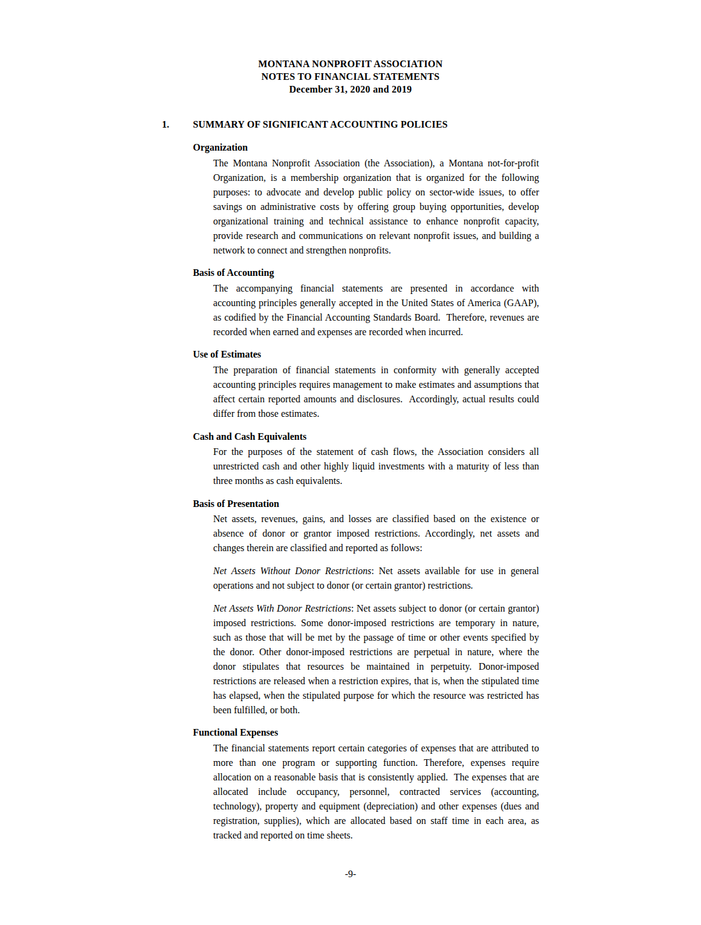MONTANA NONPROFIT ASSOCIATION
NOTES TO FINANCIAL STATEMENTS
December 31, 2020 and 2019
1.
SUMMARY OF SIGNIFICANT ACCOUNTING POLICIES
Organization
The Montana Nonprofit Association (the Association), a Montana not-for-profit Organization, is a membership organization that is organized for the following purposes: to advocate and develop public policy on sector-wide issues, to offer savings on administrative costs by offering group buying opportunities, develop organizational training and technical assistance to enhance nonprofit capacity, provide research and communications on relevant nonprofit issues, and building a network to connect and strengthen nonprofits.
Basis of Accounting
The accompanying financial statements are presented in accordance with accounting principles generally accepted in the United States of America (GAAP), as codified by the Financial Accounting Standards Board. Therefore, revenues are recorded when earned and expenses are recorded when incurred.
Use of Estimates
The preparation of financial statements in conformity with generally accepted accounting principles requires management to make estimates and assumptions that affect certain reported amounts and disclosures. Accordingly, actual results could differ from those estimates.
Cash and Cash Equivalents
For the purposes of the statement of cash flows, the Association considers all unrestricted cash and other highly liquid investments with a maturity of less than three months as cash equivalents.
Basis of Presentation
Net assets, revenues, gains, and losses are classified based on the existence or absence of donor or grantor imposed restrictions. Accordingly, net assets and changes therein are classified and reported as follows:
Net Assets Without Donor Restrictions: Net assets available for use in general operations and not subject to donor (or certain grantor) restrictions.
Net Assets With Donor Restrictions: Net assets subject to donor (or certain grantor) imposed restrictions. Some donor-imposed restrictions are temporary in nature, such as those that will be met by the passage of time or other events specified by the donor. Other donor-imposed restrictions are perpetual in nature, where the donor stipulates that resources be maintained in perpetuity. Donor-imposed restrictions are released when a restriction expires, that is, when the stipulated time has elapsed, when the stipulated purpose for which the resource was restricted has been fulfilled, or both.
Functional Expenses
The financial statements report certain categories of expenses that are attributed to more than one program or supporting function. Therefore, expenses require allocation on a reasonable basis that is consistently applied. The expenses that are allocated include occupancy, personnel, contracted services (accounting, technology), property and equipment (depreciation) and other expenses (dues and registration, supplies), which are allocated based on staff time in each area, as tracked and reported on time sheets.
-9-